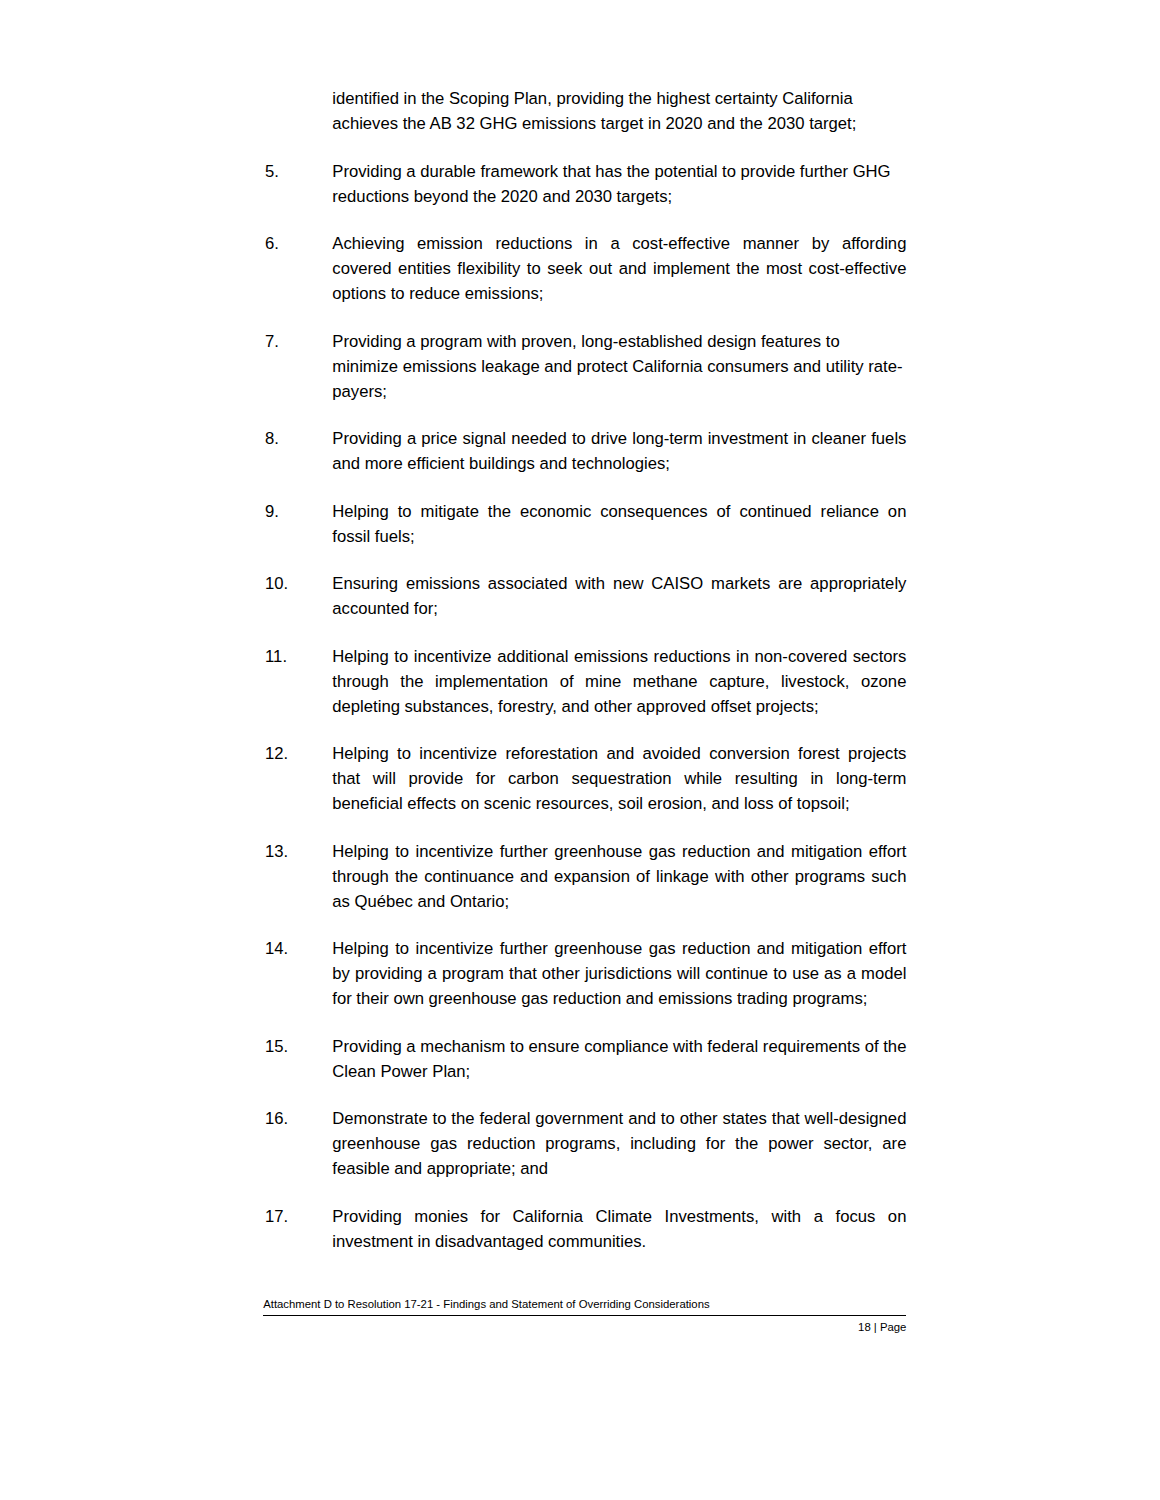identified in the Scoping Plan, providing the highest certainty California achieves the AB 32 GHG emissions target in 2020 and the 2030 target;
5.
Providing a durable framework that has the potential to provide further GHG reductions beyond the 2020 and 2030 targets;
6.
Achieving emission reductions in a cost-effective manner by affording covered entities flexibility to seek out and implement the most cost-effective options to reduce emissions;
7.
Providing a program with proven, long-established design features to minimize emissions leakage and protect California consumers and utility rate-payers;
8.
Providing a price signal needed to drive long-term investment in cleaner fuels and more efficient buildings and technologies;
9.
Helping to mitigate the economic consequences of continued reliance on fossil fuels;
10.
Ensuring emissions associated with new CAISO markets are appropriately accounted for;
11.
Helping to incentivize additional emissions reductions in non-covered sectors through the implementation of mine methane capture, livestock, ozone depleting substances, forestry, and other approved offset projects;
12.
Helping to incentivize reforestation and avoided conversion forest projects that will provide for carbon sequestration while resulting in long-term beneficial effects on scenic resources, soil erosion, and loss of topsoil;
13.
Helping to incentivize further greenhouse gas reduction and mitigation effort through the continuance and expansion of linkage with other programs such as Québec and Ontario;
14.
Helping to incentivize further greenhouse gas reduction and mitigation effort by providing a program that other jurisdictions will continue to use as a model for their own greenhouse gas reduction and emissions trading programs;
15.
Providing a mechanism to ensure compliance with federal requirements of the Clean Power Plan;
16.
Demonstrate to the federal government and to other states that well-designed greenhouse gas reduction programs, including for the power sector, are feasible and appropriate; and
17.
Providing monies for California Climate Investments, with a focus on investment in disadvantaged communities.
Attachment D to Resolution 17-21 - Findings and Statement of Overriding Considerations
18 | Page